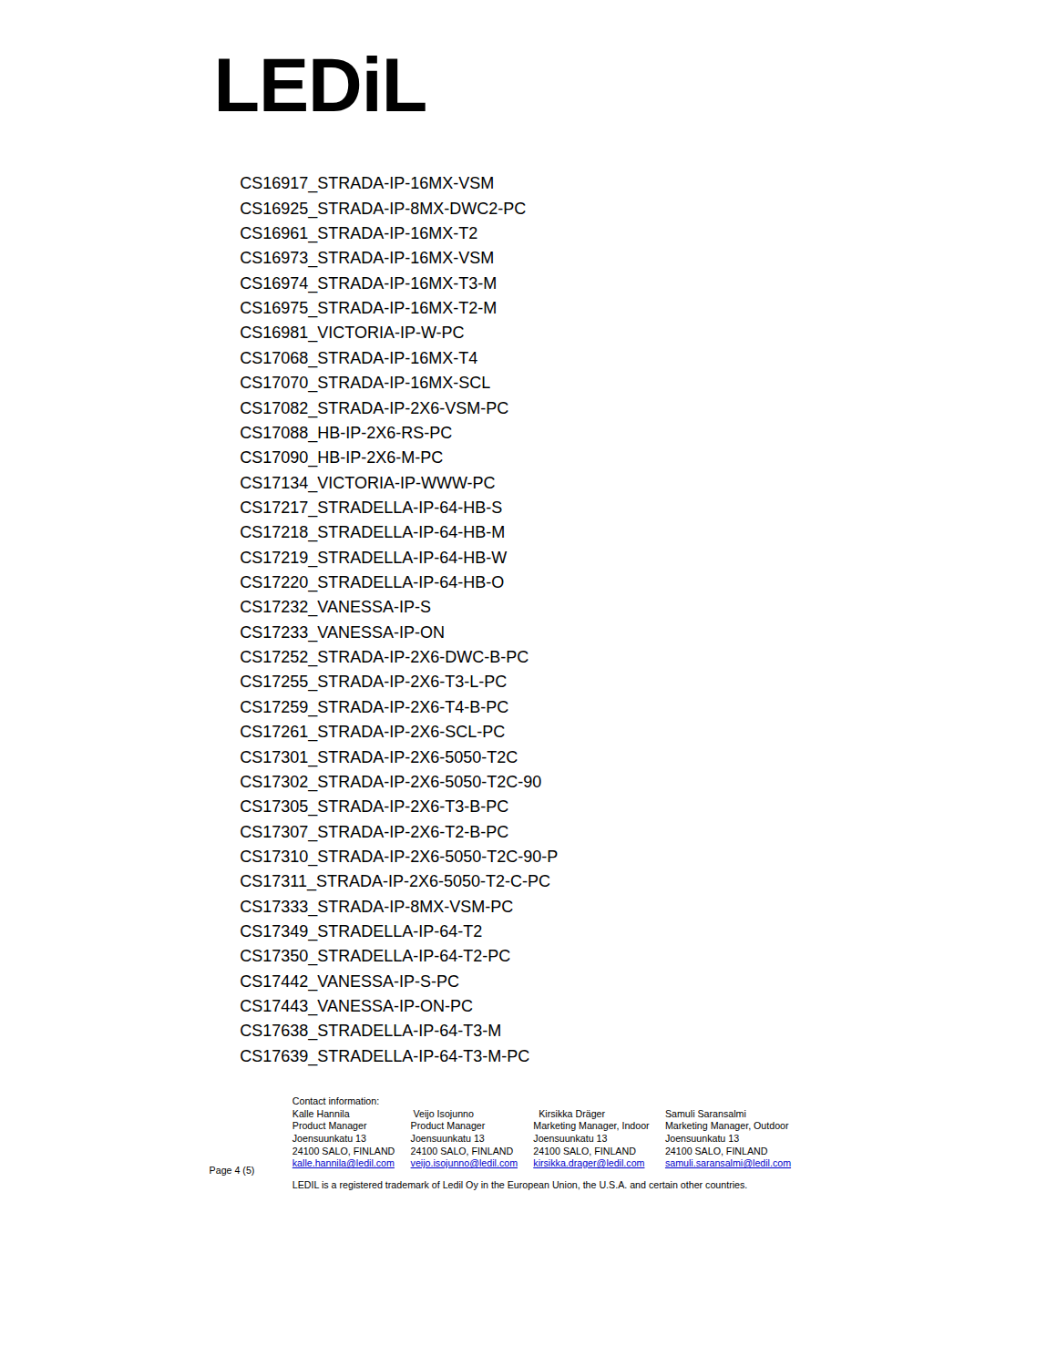LEDi L
CS16917_STRADA-IP-16MX-VSM
CS16925_STRADA-IP-8MX-DWC2-PC
CS16961_STRADA-IP-16MX-T2
CS16973_STRADA-IP-16MX-VSM
CS16974_STRADA-IP-16MX-T3-M
CS16975_STRADA-IP-16MX-T2-M
CS16981_VICTORIA-IP-W-PC
CS17068_STRADA-IP-16MX-T4
CS17070_STRADA-IP-16MX-SCL
CS17082_STRADA-IP-2X6-VSM-PC
CS17088_HB-IP-2X6-RS-PC
CS17090_HB-IP-2X6-M-PC
CS17134_VICTORIA-IP-WWW-PC
CS17217_STRADELLA-IP-64-HB-S
CS17218_STRADELLA-IP-64-HB-M
CS17219_STRADELLA-IP-64-HB-W
CS17220_STRADELLA-IP-64-HB-O
CS17232_VANESSA-IP-S
CS17233_VANESSA-IP-ON
CS17252_STRADA-IP-2X6-DWC-B-PC
CS17255_STRADA-IP-2X6-T3-L-PC
CS17259_STRADA-IP-2X6-T4-B-PC
CS17261_STRADA-IP-2X6-SCL-PC
CS17301_STRADA-IP-2X6-5050-T2C
CS17302_STRADA-IP-2X6-5050-T2C-90
CS17305_STRADA-IP-2X6-T3-B-PC
CS17307_STRADA-IP-2X6-T2-B-PC
CS17310_STRADA-IP-2X6-5050-T2C-90-P
CS17311_STRADA-IP-2X6-5050-T2-C-PC
CS17333_STRADA-IP-8MX-VSM-PC
CS17349_STRADELLA-IP-64-T2
CS17350_STRADELLA-IP-64-T2-PC
CS17442_VANESSA-IP-S-PC
CS17443_VANESSA-IP-ON-PC
CS17638_STRADELLA-IP-64-T3-M
CS17639_STRADELLA-IP-64-T3-M-PC
Contact information:
Page 4 (5)
| Kalle Hannila | Veijo Isojunno | Kirsikka Dräger | Samuli Saransalmi |
| Product Manager | Product Manager | Marketing Manager, Indoor | Marketing Manager, Outdoor |
| Joensuunkatu 13 | Joensuunkatu 13 | Joensuunkatu 13 | Joensuunkatu 13 |
| 24100 SALO, FINLAND | 24100 SALO, FINLAND | 24100 SALO, FINLAND | 24100 SALO, FINLAND |
| kalle.hannila@ledil.com | veijo.isojunno@ledil.com | kirsikka.drager@ledil.com | samuli.saransalmi@ledil.com |
LEDIL is a registered trademark of Ledil Oy in the European Union, the U.S.A. and certain other countries.